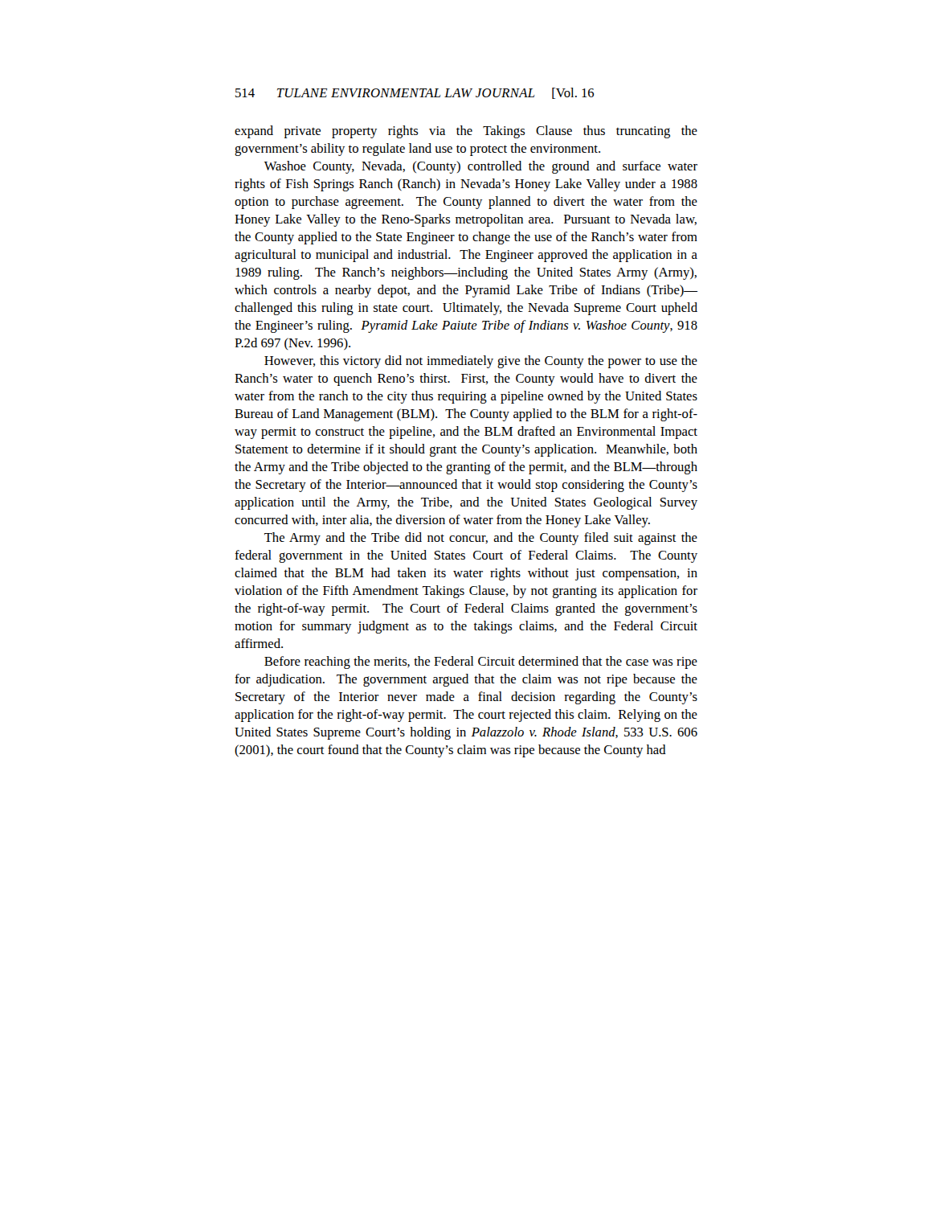514 TULANE ENVIRONMENTAL LAW JOURNAL[Vol. 16
expand private property rights via the Takings Clause thus truncating the government’s ability to regulate land use to protect the environment.
Washoe County, Nevada, (County) controlled the ground and surface water rights of Fish Springs Ranch (Ranch) in Nevada’s Honey Lake Valley under a 1988 option to purchase agreement. The County planned to divert the water from the Honey Lake Valley to the Reno-Sparks metropolitan area. Pursuant to Nevada law, the County applied to the State Engineer to change the use of the Ranch’s water from agricultural to municipal and industrial. The Engineer approved the application in a 1989 ruling. The Ranch’s neighbors—including the United States Army (Army), which controls a nearby depot, and the Pyramid Lake Tribe of Indians (Tribe)—challenged this ruling in state court. Ultimately, the Nevada Supreme Court upheld the Engineer’s ruling. Pyramid Lake Paiute Tribe of Indians v. Washoe County, 918 P.2d 697 (Nev. 1996).
However, this victory did not immediately give the County the power to use the Ranch’s water to quench Reno’s thirst. First, the County would have to divert the water from the ranch to the city thus requiring a pipeline owned by the United States Bureau of Land Management (BLM). The County applied to the BLM for a right-of-way permit to construct the pipeline, and the BLM drafted an Environmental Impact Statement to determine if it should grant the County’s application. Meanwhile, both the Army and the Tribe objected to the granting of the permit, and the BLM—through the Secretary of the Interior—announced that it would stop considering the County’s application until the Army, the Tribe, and the United States Geological Survey concurred with, inter alia, the diversion of water from the Honey Lake Valley.
The Army and the Tribe did not concur, and the County filed suit against the federal government in the United States Court of Federal Claims. The County claimed that the BLM had taken its water rights without just compensation, in violation of the Fifth Amendment Takings Clause, by not granting its application for the right-of-way permit. The Court of Federal Claims granted the government’s motion for summary judgment as to the takings claims, and the Federal Circuit affirmed.
Before reaching the merits, the Federal Circuit determined that the case was ripe for adjudication. The government argued that the claim was not ripe because the Secretary of the Interior never made a final decision regarding the County’s application for the right-of-way permit. The court rejected this claim. Relying on the United States Supreme Court’s holding in Palazzolo v. Rhode Island, 533 U.S. 606 (2001), the court found that the County’s claim was ripe because the County had